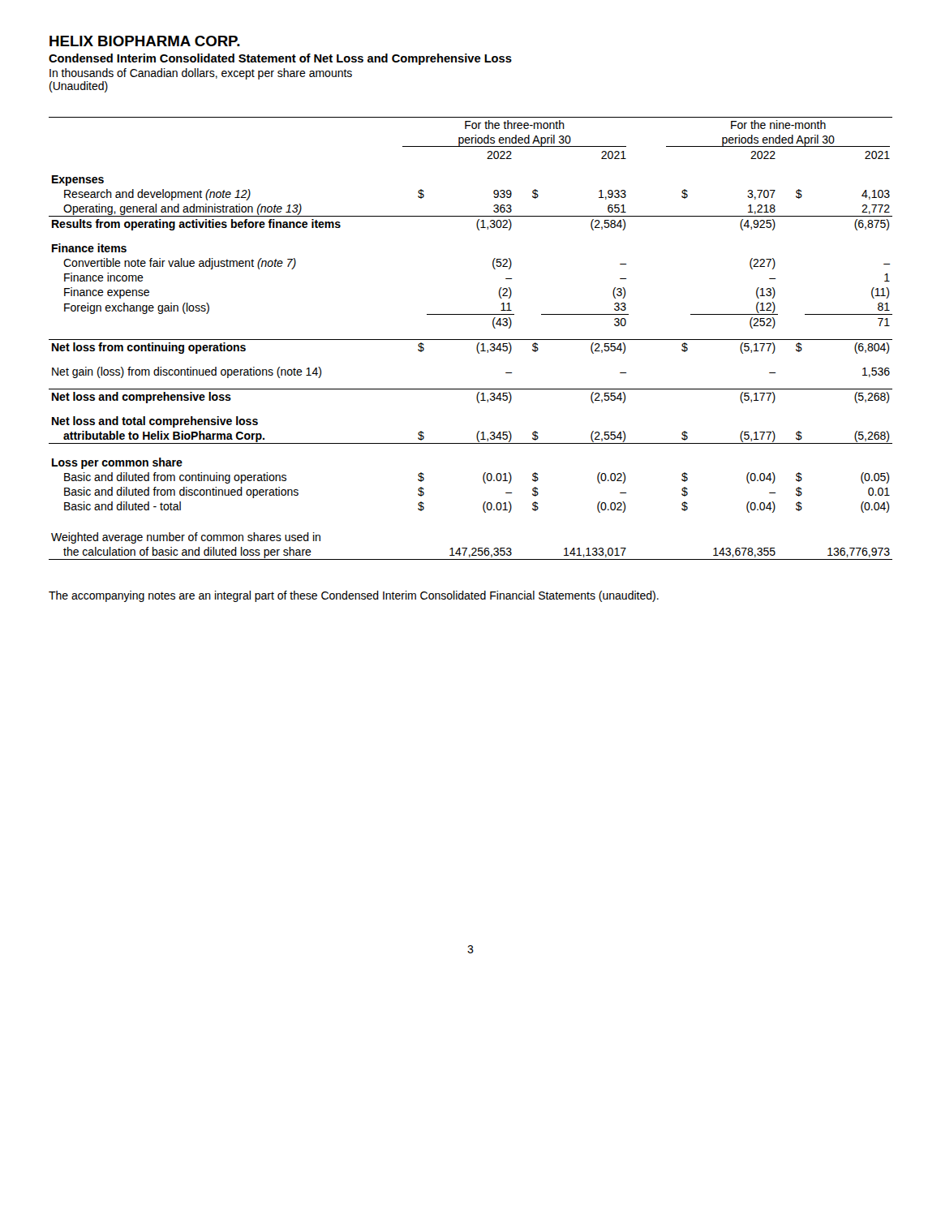HELIX BIOPHARMA CORP.
Condensed Interim Consolidated Statement of Net Loss and Comprehensive Loss
In thousands of Canadian dollars, except per share amounts
(Unaudited)
| | For the three-month | | For the nine-month |
| | periods ended April 30 | | periods ended April 30 |
| | | 2022 | | 2021 | | | 2022 | | 2021 |
| Expenses | |
| Research and development (note 12) | $ | 939 | $ | 1,933 | | $ | 3,707 | $ | 4,103 |
| Operating, general and administration (note 13) | | 363 | | 651 | | | 1,218 | | 2,772 |
| Results from operating activities before finance items | | (1,302) | | (2,584) | | | (4,925) | | (6,875) |
| Finance items | |
| Convertible note fair value adjustment (note 7) | | (52) | | – | | | (227) | | – |
| Finance income | | – | | – | | | – | | 1 |
| Finance expense | | (2) | | (3) | | | (13) | | (11) |
| Foreign exchange gain (loss) | | 11 | | 33 | | | (12) | | 81 |
| | | (43) | | 30 | | | (252) | | 71 |
| Net loss from continuing operations | $ | (1,345) | $ | (2,554) | | $ | (5,177) | $ | (6,804) |
| Net gain (loss) from discontinued operations (note 14) | | – | | – | | | – | | 1,536 |
| Net loss and comprehensive loss | | (1,345) | | (2,554) | | | (5,177) | | (5,268) |
| Net loss and total comprehensive loss | |
| attributable to Helix BioPharma Corp. | $ | (1,345) | $ | (2,554) | | $ | (5,177) | $ | (5,268) |
| Loss per common share | |
| Basic and diluted from continuing operations | $ | (0.01) | $ | (0.02) | | $ | (0.04) | $ | (0.05) |
| Basic and diluted from discontinued operations | $ | – | $ | – | | $ | – | $ | 0.01 |
| Basic and diluted - total | $ | (0.01) | $ | (0.02) | | $ | (0.04) | $ | (0.04) |
| Weighted average number of common shares used in | |
| the calculation of basic and diluted loss per share | | 147,256,353 | | 141,133,017 | | | 143,678,355 | | 136,776,973 |
The accompanying notes are an integral part of these Condensed Interim Consolidated Financial Statements (unaudited).
3